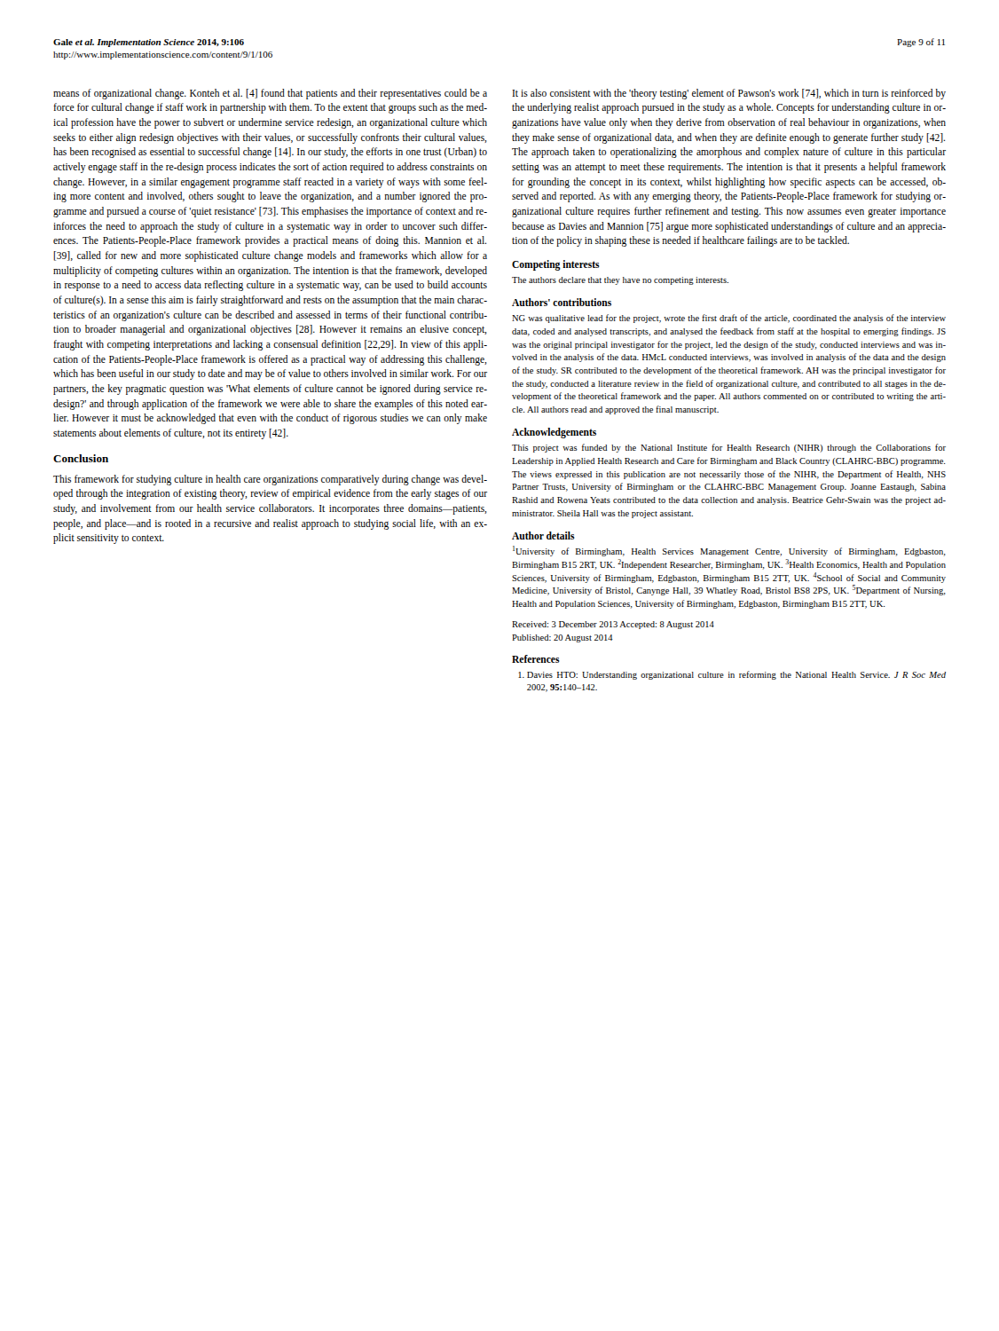Gale et al. Implementation Science 2014, 9:106
http://www.implementationscience.com/content/9/1/106
Page 9 of 11
means of organizational change. Konteh et al. [4] found that patients and their representatives could be a force for cultural change if staff work in partnership with them. To the extent that groups such as the medical profession have the power to subvert or undermine service redesign, an organizational culture which seeks to either align redesign objectives with their values, or successfully confronts their cultural values, has been recognised as essential to successful change [14]. In our study, the efforts in one trust (Urban) to actively engage staff in the re-design process indicates the sort of action required to address constraints on change. However, in a similar engagement programme staff reacted in a variety of ways with some feeling more content and involved, others sought to leave the organization, and a number ignored the programme and pursued a course of 'quiet resistance' [73]. This emphasises the importance of context and reinforces the need to approach the study of culture in a systematic way in order to uncover such differences. The Patients-People-Place framework provides a practical means of doing this. Mannion et al. [39], called for new and more sophisticated culture change models and frameworks which allow for a multiplicity of competing cultures within an organization. The intention is that the framework, developed in response to a need to access data reflecting culture in a systematic way, can be used to build accounts of culture(s). In a sense this aim is fairly straightforward and rests on the assumption that the main characteristics of an organization's culture can be described and assessed in terms of their functional contribution to broader managerial and organizational objectives [28]. However it remains an elusive concept, fraught with competing interpretations and lacking a consensual definition [22,29]. In view of this application of the Patients-People-Place framework is offered as a practical way of addressing this challenge, which has been useful in our study to date and may be of value to others involved in similar work. For our partners, the key pragmatic question was 'What elements of culture cannot be ignored during service redesign?' and through application of the framework we were able to share the examples of this noted earlier. However it must be acknowledged that even with the conduct of rigorous studies we can only make statements about elements of culture, not its entirety [42].
Conclusion
This framework for studying culture in health care organizations comparatively during change was developed through the integration of existing theory, review of empirical evidence from the early stages of our study, and involvement from our health service collaborators. It incorporates three domains—patients, people, and place—and is rooted in a recursive and realist approach to studying social life, with an explicit sensitivity to context.
It is also consistent with the 'theory testing' element of Pawson's work [74], which in turn is reinforced by the underlying realist approach pursued in the study as a whole. Concepts for understanding culture in organizations have value only when they derive from observation of real behaviour in organizations, when they make sense of organizational data, and when they are definite enough to generate further study [42]. The approach taken to operationalizing the amorphous and complex nature of culture in this particular setting was an attempt to meet these requirements. The intention is that it presents a helpful framework for grounding the concept in its context, whilst highlighting how specific aspects can be accessed, observed and reported. As with any emerging theory, the Patients-People-Place framework for studying organizational culture requires further refinement and testing. This now assumes even greater importance because as Davies and Mannion [75] argue more sophisticated understandings of culture and an appreciation of the policy in shaping these is needed if healthcare failings are to be tackled.
Competing interests
The authors declare that they have no competing interests.
Authors' contributions
NG was qualitative lead for the project, wrote the first draft of the article, coordinated the analysis of the interview data, coded and analysed transcripts, and analysed the feedback from staff at the hospital to emerging findings. JS was the original principal investigator for the project, led the design of the study, conducted interviews and was involved in the analysis of the data. HMcL conducted interviews, was involved in analysis of the data and the design of the study. SR contributed to the development of the theoretical framework. AH was the principal investigator for the study, conducted a literature review in the field of organizational culture, and contributed to all stages in the development of the theoretical framework and the paper. All authors commented on or contributed to writing the article. All authors read and approved the final manuscript.
Acknowledgements
This project was funded by the National Institute for Health Research (NIHR) through the Collaborations for Leadership in Applied Health Research and Care for Birmingham and Black Country (CLAHRC-BBC) programme. The views expressed in this publication are not necessarily those of the NIHR, the Department of Health, NHS Partner Trusts, University of Birmingham or the CLAHRC-BBC Management Group. Joanne Eastaugh, Sabina Rashid and Rowena Yeats contributed to the data collection and analysis. Beatrice Gehr-Swain was the project administrator. Sheila Hall was the project assistant.
Author details
1University of Birmingham, Health Services Management Centre, University of Birmingham, Edgbaston, Birmingham B15 2RT, UK. 2Independent Researcher, Birmingham, UK. 3Health Economics, Health and Population Sciences, University of Birmingham, Edgbaston, Birmingham B15 2TT, UK. 4School of Social and Community Medicine, University of Bristol, Canynge Hall, 39 Whatley Road, Bristol BS8 2PS, UK. 5Department of Nursing, Health and Population Sciences, University of Birmingham, Edgbaston, Birmingham B15 2TT, UK.
Received: 3 December 2013 Accepted: 8 August 2014
Published: 20 August 2014
References
Davies HTO: Understanding organizational culture in reforming the National Health Service. J R Soc Med 2002, 95: 140–142.